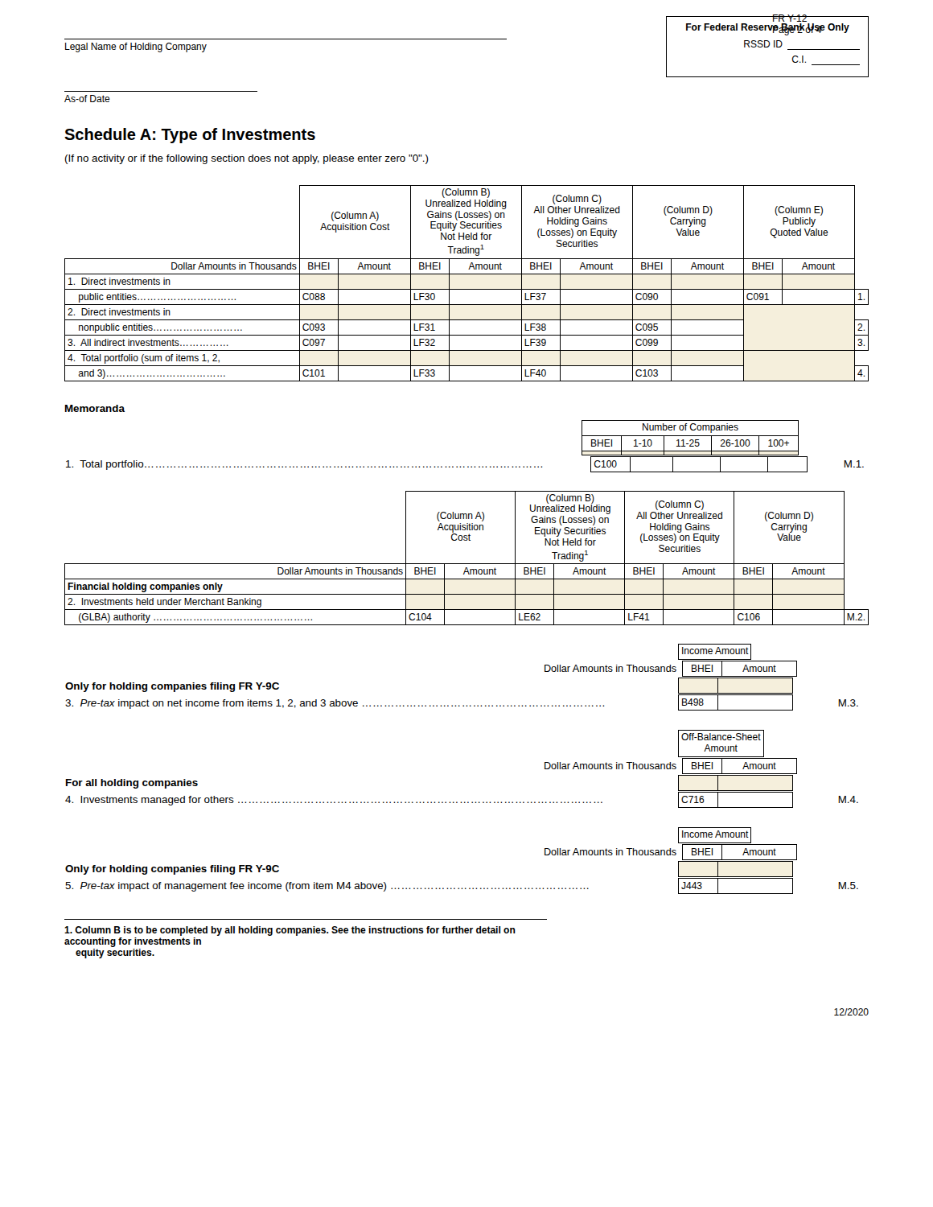FR Y-12
Page 2 of 4
Legal Name of Holding Company
As-of Date
For Federal Reserve Bank Use Only
RSSD ID
C.I.
Schedule A: Type of Investments
(If no activity or if the following section does not apply, please enter zero "0".)
| | (Column A) Acquisition Cost | (Column B) Unrealized Holding Gains (Losses) on Equity Securities Not Held for Trading 1 | (Column C) All Other Unrealized Holding Gains (Losses) on Equity Securities | (Column D) Carrying Value | (Column E) Publicly Quoted Value | |
| Dollar Amounts in Thousands | BHEI | Amount | BHEI | Amount | BHEI | Amount | BHEI | Amount | BHEI | Amount | |
| 1. Direct investments in | | | | | | | | | | | |
| public entities ………………………… | C088 | | LF30 | | LF37 | | C090 | | C091 | | 1. |
| 2. Direct investments in | | | | | | | | | | |
| nonpublic entities ……………………… | C093 | | LF31 | | LF38 | | C095 | | 2. |
| 3. All indirect investments …………… | C097 | | LF32 | | LF39 | | C099 | | 3. |
| 4. Total portfolio (sum of items 1, 2, | | | | | | | | | | |
| and 3) ……………………………… | C101 | | LF33 | | LF40 | | C103 | | 4. |
Memoranda
| | / Number of Companies / / BHEI / 1-10 / 11-25 / 26-100 / 100+ / | |
| 1. Total portfolio ……………………………………………………………………………………………… | / C100 / / / / / | M.1. |
| | (Column A) Acquisition Cost | (Column B) Unrealized Holding Gains (Losses) on Equity Securities Not Held for Trading 1 | (Column C) All Other Unrealized Holding Gains (Losses) on Equity Securities | (Column D) Carrying Value | |
| Dollar Amounts in Thousands | BHEI | Amount | BHEI | Amount | BHEI | Amount | BHEI | Amount | |
| Financial holding companies only | | | | | | | | | |
| 2. Investments held under Merchant Banking | | | | | | | | | |
| (GLBA) authority ………………………………………… | C104 | | LE62 | | LF41 | | C106 | | M.2. |
| | / Income Amount / | |
| Dollar Amounts in Thousands | / BHEI / Amount / | |
| Only for holding companies filing FR Y-9C | | |
| 3. Pre-tax impact on net income from items 1, 2, and 3 above ………………………………………………………… | / B498 / / | M.3. |
| | / Off-Balance-Sheet Amount / | |
| Dollar Amounts in Thousands | / BHEI / Amount / | |
| For all holding companies | | |
| 4. Investments managed for others ……………………………………………………………………………………… | / C716 / / | M.4. |
| | / Income Amount / | |
| Dollar Amounts in Thousands | / BHEI / Amount / | |
| Only for holding companies filing FR Y-9C | | |
| 5. Pre-tax impact of management fee income (from item M4 above) ……………………………………………… | / J443 / / | M.5. |
1. Column B is to be completed by all holding companies. See the instructions for further detail on accounting for investments in
equity securities.
12/2020